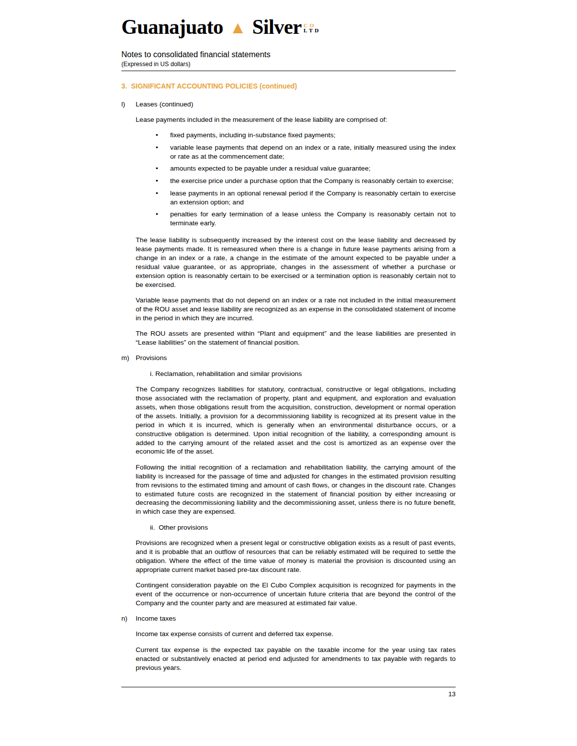Guanajuato ▲ SilverC O L T D
Notes to consolidated financial statements
(Expressed in US dollars)
3. SIGNIFICANT ACCOUNTING POLICIES (continued)
l)
Leases (continued)
Lease payments included in the measurement of the lease liability are comprised of:
fixed payments, including in-substance fixed payments;
variable lease payments that depend on an index or a rate, initially measured using the index or rate as at the commencement date;
amounts expected to be payable under a residual value guarantee;
the exercise price under a purchase option that the Company is reasonably certain to exercise;
lease payments in an optional renewal period if the Company is reasonably certain to exercise an extension option; and
penalties for early termination of a lease unless the Company is reasonably certain not to terminate early.
The lease liability is subsequently increased by the interest cost on the lease liability and decreased by lease payments made. It is remeasured when there is a change in future lease payments arising from a change in an index or a rate, a change in the estimate of the amount expected to be payable under a residual value guarantee, or as appropriate, changes in the assessment of whether a purchase or extension option is reasonably certain to be exercised or a termination option is reasonably certain not to be exercised.
Variable lease payments that do not depend on an index or a rate not included in the initial measurement of the ROU asset and lease liability are recognized as an expense in the consolidated statement of income in the period in which they are incurred.
The ROU assets are presented within “Plant and equipment” and the lease liabilities are presented in “Lease liabilities” on the statement of financial position.
m)
Provisions
i. Reclamation, rehabilitation and similar provisions
The Company recognizes liabilities for statutory, contractual, constructive or legal obligations, including those associated with the reclamation of property, plant and equipment, and exploration and evaluation assets, when those obligations result from the acquisition, construction, development or normal operation of the assets. Initially, a provision for a decommissioning liability is recognized at its present value in the period in which it is incurred, which is generally when an environmental disturbance occurs, or a constructive obligation is determined. Upon initial recognition of the liability, a corresponding amount is added to the carrying amount of the related asset and the cost is amortized as an expense over the economic life of the asset.
Following the initial recognition of a reclamation and rehabilitation liability, the carrying amount of the liability is increased for the passage of time and adjusted for changes in the estimated provision resulting from revisions to the estimated timing and amount of cash flows, or changes in the discount rate. Changes to estimated future costs are recognized in the statement of financial position by either increasing or decreasing the decommissioning liability and the decommissioning asset, unless there is no future benefit, in which case they are expensed.
ii. Other provisions
Provisions are recognized when a present legal or constructive obligation exists as a result of past events, and it is probable that an outflow of resources that can be reliably estimated will be required to settle the obligation. Where the effect of the time value of money is material the provision is discounted using an appropriate current market based pre-tax discount rate.
Contingent consideration payable on the El Cubo Complex acquisition is recognized for payments in the event of the occurrence or non-occurrence of uncertain future criteria that are beyond the control of the Company and the counter party and are measured at estimated fair value.
n)
Income taxes
Income tax expense consists of current and deferred tax expense.
Current tax expense is the expected tax payable on the taxable income for the year using tax rates enacted or substantively enacted at period end adjusted for amendments to tax payable with regards to previous years.
13